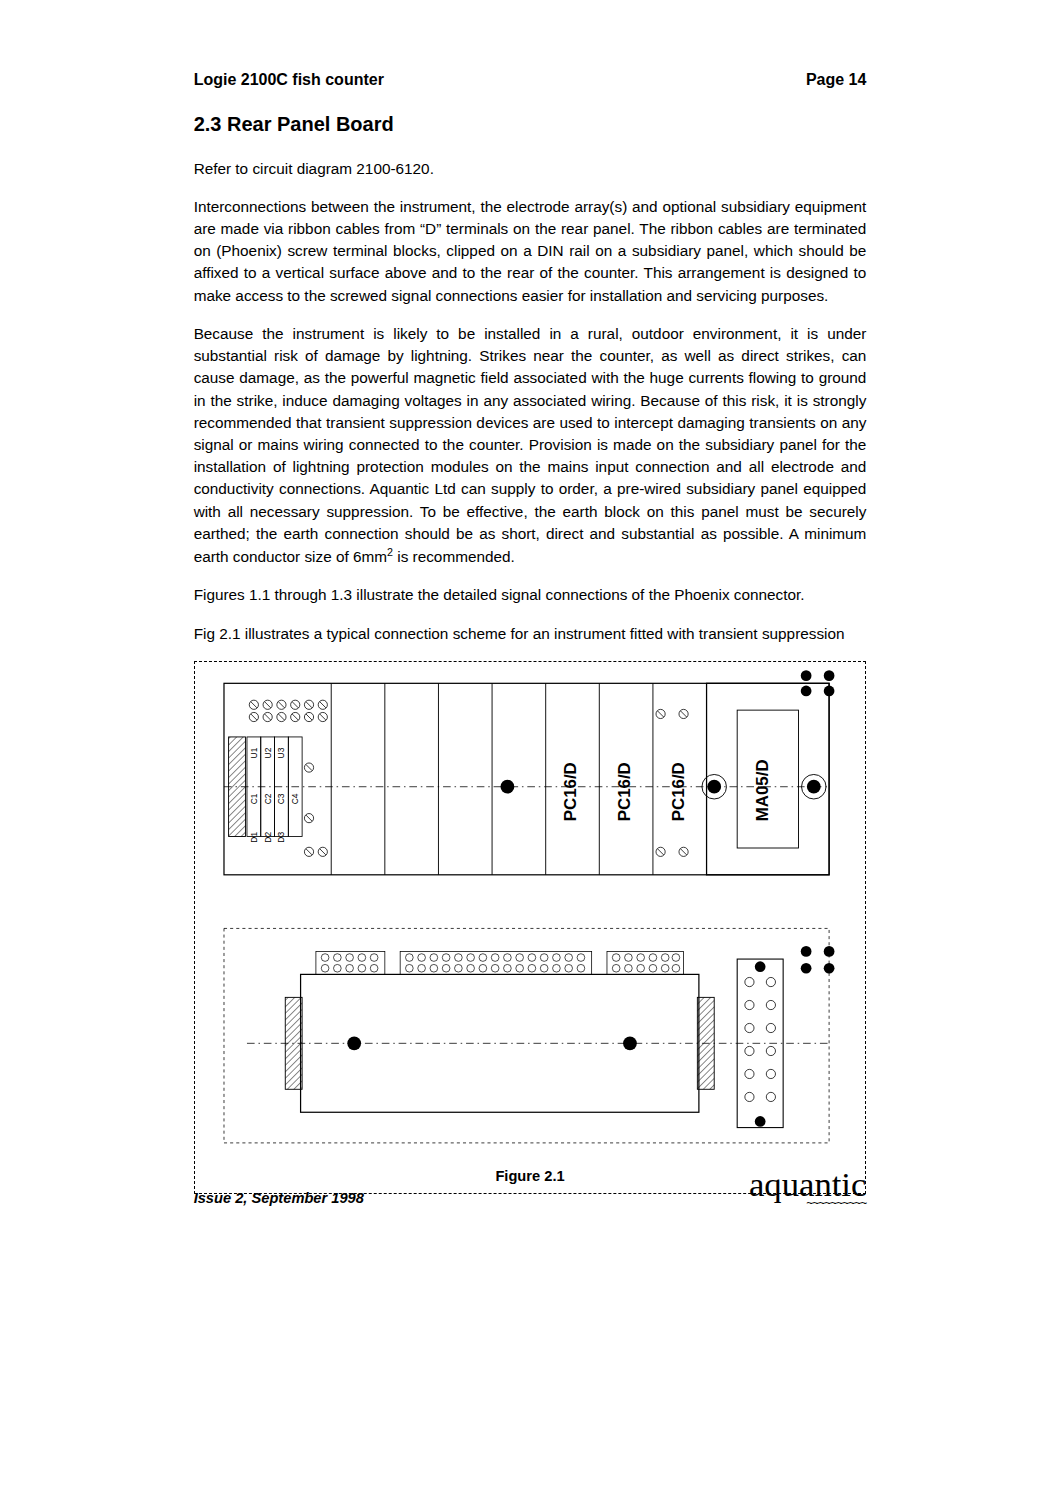Logie 2100C fish counter Page 14
2.3 Rear Panel Board
Refer to circuit diagram 2100-6120.
Interconnections between the instrument, the electrode array(s) and optional subsidiary equipment are made via ribbon cables from “D” terminals on the rear panel. The ribbon cables are terminated on (Phoenix) screw terminal blocks, clipped on a DIN rail on a subsidiary panel, which should be affixed to a vertical surface above and to the rear of the counter. This arrangement is designed to make access to the screwed signal connections easier for installation and servicing purposes.
Because the instrument is likely to be installed in a rural, outdoor environment, it is under substantial risk of damage by lightning. Strikes near the counter, as well as direct strikes, can cause damage, as the powerful magnetic field associated with the huge currents flowing to ground in the strike, induce damaging voltages in any associated wiring. Because of this risk, it is strongly recommended that transient suppression devices are used to intercept damaging transients on any signal or mains wiring connected to the counter. Provision is made on the subsidiary panel for the installation of lightning protection modules on the mains input connection and all electrode and conductivity connections. Aquantic Ltd can supply to order, a pre-wired subsidiary panel equipped with all necessary suppression. To be effective, the earth block on this panel must be securely earthed; the earth connection should be as short, direct and substantial as possible. A minimum earth conductor size of 6mm2 is recommended.
Figures 1.1 through 1.3 illustrate the detailed signal connections of the Phoenix connector.
Fig 2.1 illustrates a typical connection scheme for an instrument fitted with transient suppression
U1 U2 U3 C1 C2 C3 C4 D1 D2 D3 PC16/D PC16/D PC16/D MA05/D
Figure 2.1
Issue 2, September 1998 aquantic~~~~~~~~~~